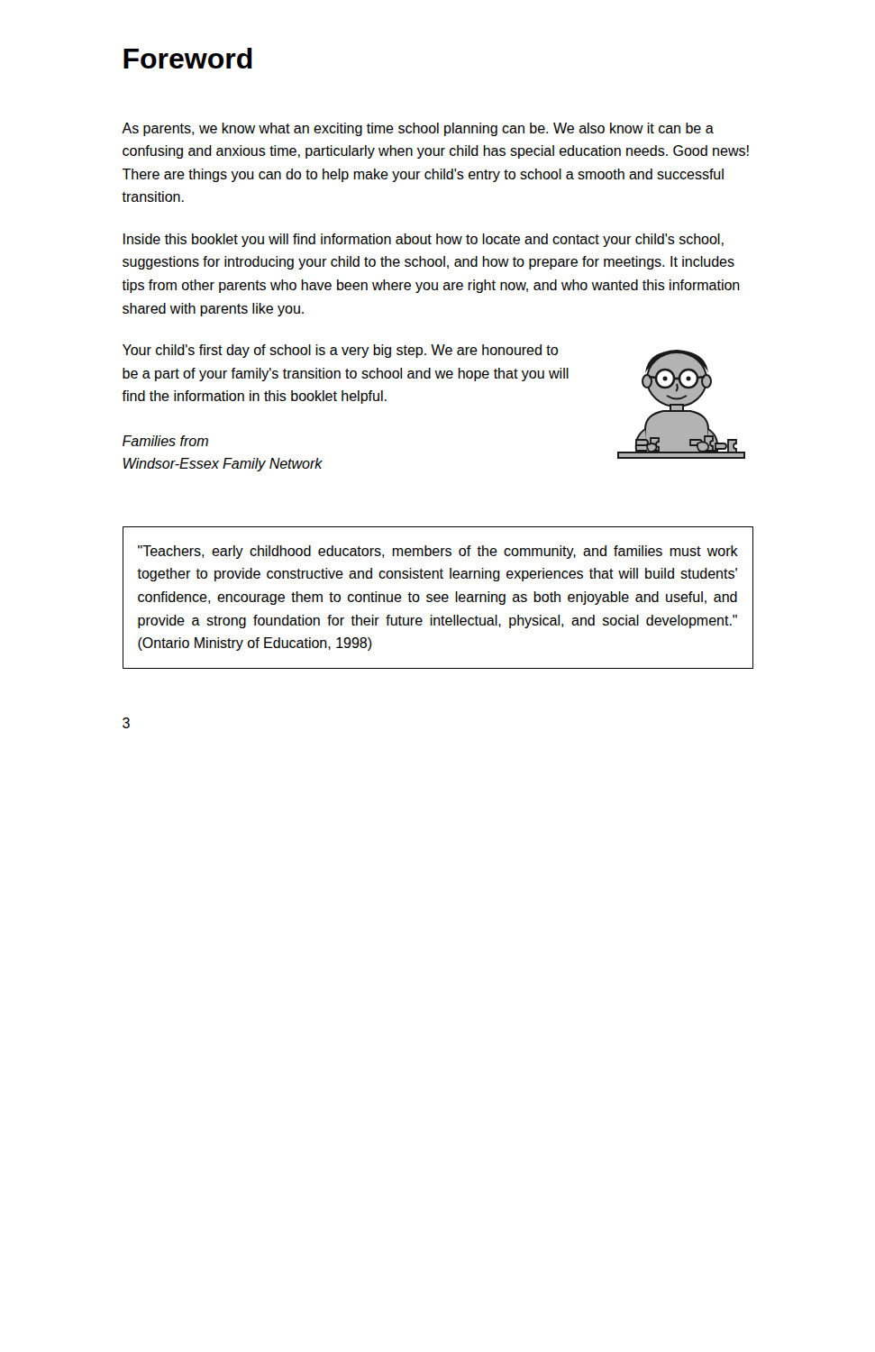Foreword
As parents, we know what an exciting time school planning can be. We also know it can be a confusing and anxious time, particularly when your child has special education needs. Good news! There are things you can do to help make your child's entry to school a smooth and successful transition.
Inside this booklet you will find information about how to locate and contact your child's school, suggestions for introducing your child to the school, and how to prepare for meetings. It includes tips from other parents who have been where you are right now, and who wanted this information shared with parents like you.
Your child's first day of school is a very big step. We are honoured to be a part of your family's transition to school and we hope that you will find the information in this booklet helpful.
Families from
Windsor-Essex Family Network
"Teachers, early childhood educators, members of the community, and families must work together to provide constructive and consistent learning experiences that will build students' confidence, encourage them to continue to see learning as both enjoyable and useful, and provide a strong foundation for their future intellectual, physical, and social development." (Ontario Ministry of Education, 1998)
3